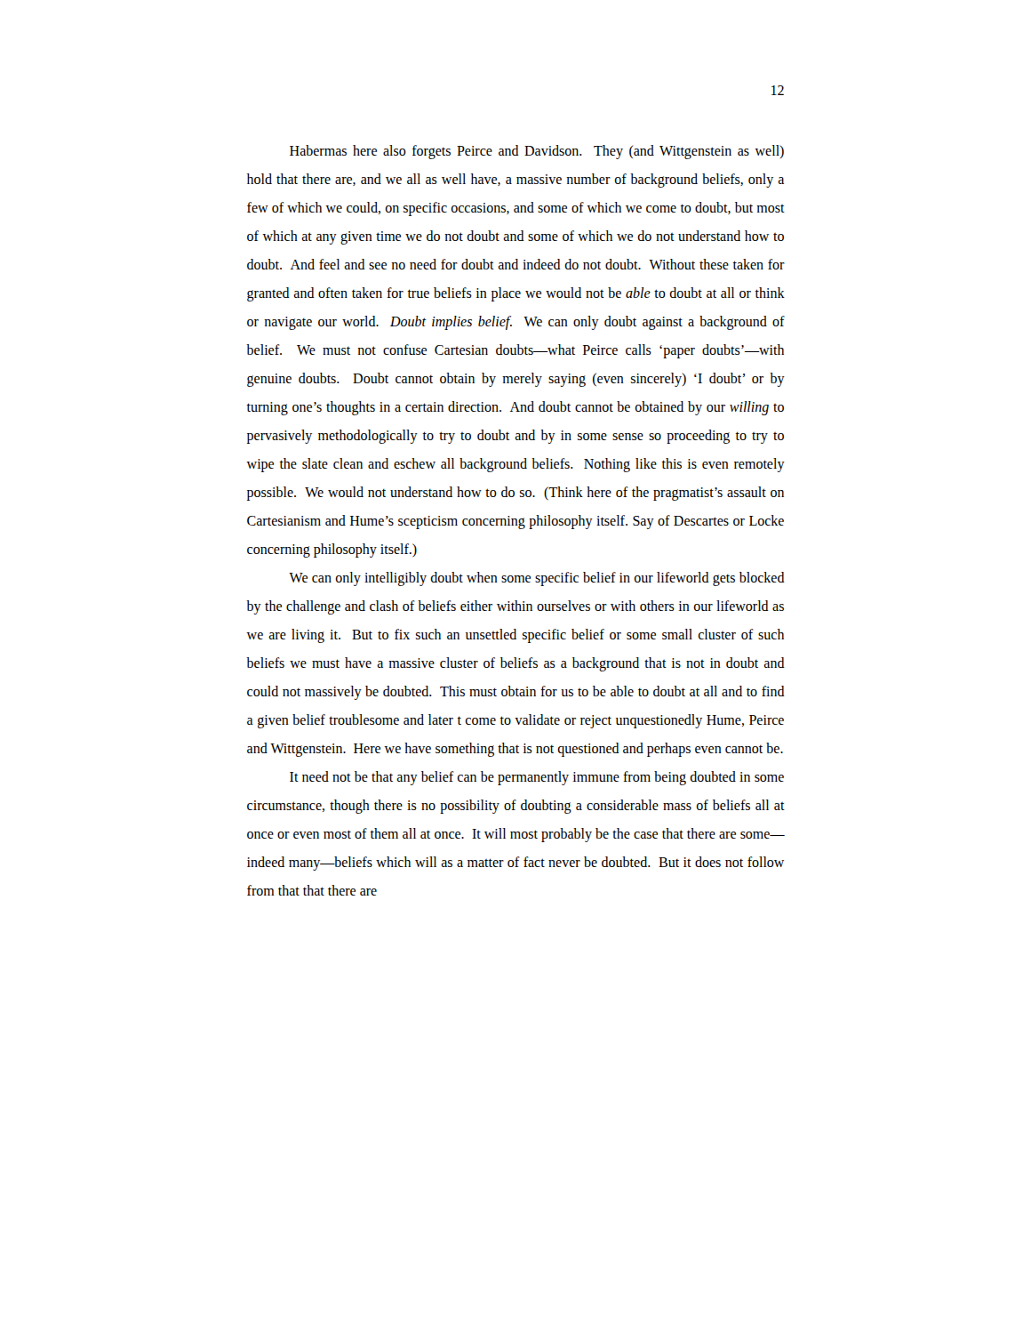12
Habermas here also forgets Peirce and Davidson. They (and Wittgenstein as well) hold that there are, and we all as well have, a massive number of background beliefs, only a few of which we could, on specific occasions, and some of which we come to doubt, but most of which at any given time we do not doubt and some of which we do not understand how to doubt. And feel and see no need for doubt and indeed do not doubt. Without these taken for granted and often taken for true beliefs in place we would not be able to doubt at all or think or navigate our world. Doubt implies belief. We can only doubt against a background of belief. We must not confuse Cartesian doubts—what Peirce calls ‘paper doubts’—with genuine doubts. Doubt cannot obtain by merely saying (even sincerely) ‘I doubt’ or by turning one’s thoughts in a certain direction. And doubt cannot be obtained by our willing to pervasively methodologically to try to doubt and by in some sense so proceeding to try to wipe the slate clean and eschew all background beliefs. Nothing like this is even remotely possible. We would not understand how to do so. (Think here of the pragmatist’s assault on Cartesianism and Hume’s scepticism concerning philosophy itself. Say of Descartes or Locke concerning philosophy itself.)
We can only intelligibly doubt when some specific belief in our lifeworld gets blocked by the challenge and clash of beliefs either within ourselves or with others in our lifeworld as we are living it. But to fix such an unsettled specific belief or some small cluster of such beliefs we must have a massive cluster of beliefs as a background that is not in doubt and could not massively be doubted. This must obtain for us to be able to doubt at all and to find a given belief troublesome and later t come to validate or reject unquestionedly Hume, Peirce and Wittgenstein. Here we have something that is not questioned and perhaps even cannot be.
It need not be that any belief can be permanently immune from being doubted in some circumstance, though there is no possibility of doubting a considerable mass of beliefs all at once or even most of them all at once. It will most probably be the case that there are some—indeed many—beliefs which will as a matter of fact never be doubted. But it does not follow from that that there are